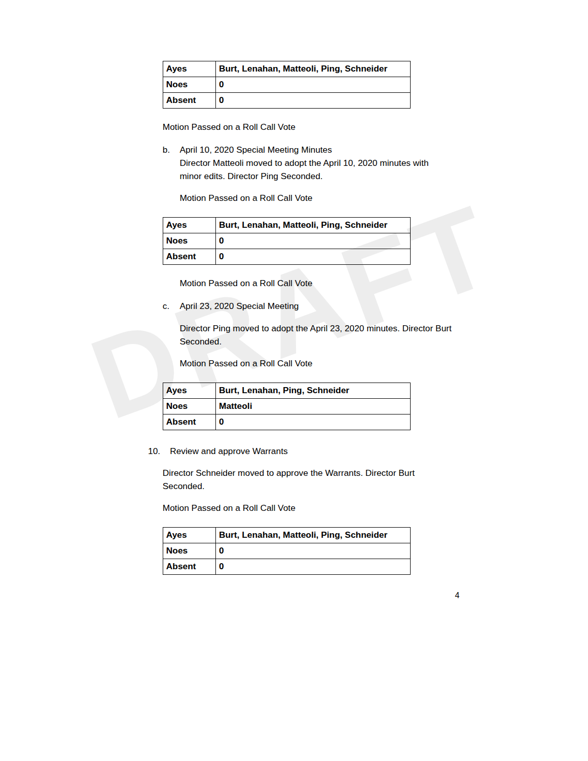DRAFT
| Ayes | Burt, Lenahan, Matteoli, Ping, Schneider |
| Noes | 0 |
| Absent | 0 |
Motion Passed on a Roll Call Vote
b.
April 10, 2020 Special Meeting Minutes
Director Matteoli moved to adopt the April 10, 2020 minutes with minor edits. Director Ping Seconded.
Motion Passed on a Roll Call Vote
| Ayes | Burt, Lenahan, Matteoli, Ping, Schneider |
| Noes | 0 |
| Absent | 0 |
Motion Passed on a Roll Call Vote
c.
April 23, 2020 Special Meeting
Director Ping moved to adopt the April 23, 2020 minutes. Director Burt Seconded.
Motion Passed on a Roll Call Vote
| Ayes | Burt, Lenahan, Ping, Schneider |
| Noes | Matteoli |
| Absent | 0 |
10.
Review and approve Warrants
Director Schneider moved to approve the Warrants. Director Burt Seconded.
Motion Passed on a Roll Call Vote
| Ayes | Burt, Lenahan, Matteoli, Ping, Schneider |
| Noes | 0 |
| Absent | 0 |
4